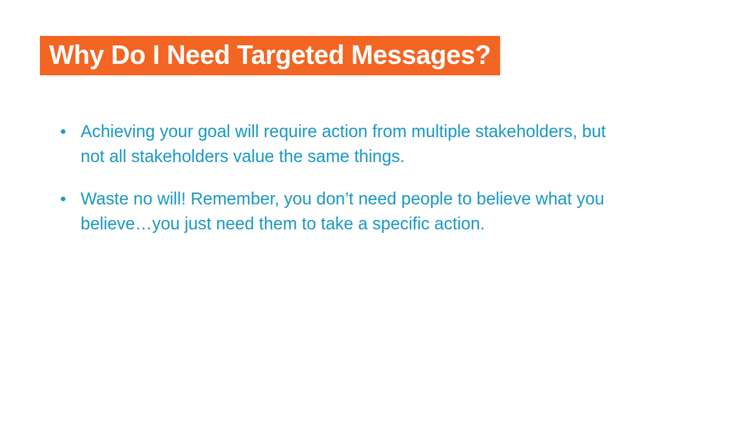Why Do I Need Targeted Messages?
Achieving your goal will require action from multiple stakeholders, but not all stakeholders value the same things.
Waste no will! Remember, you don’t need people to believe what you believe…you just need them to take a specific action.